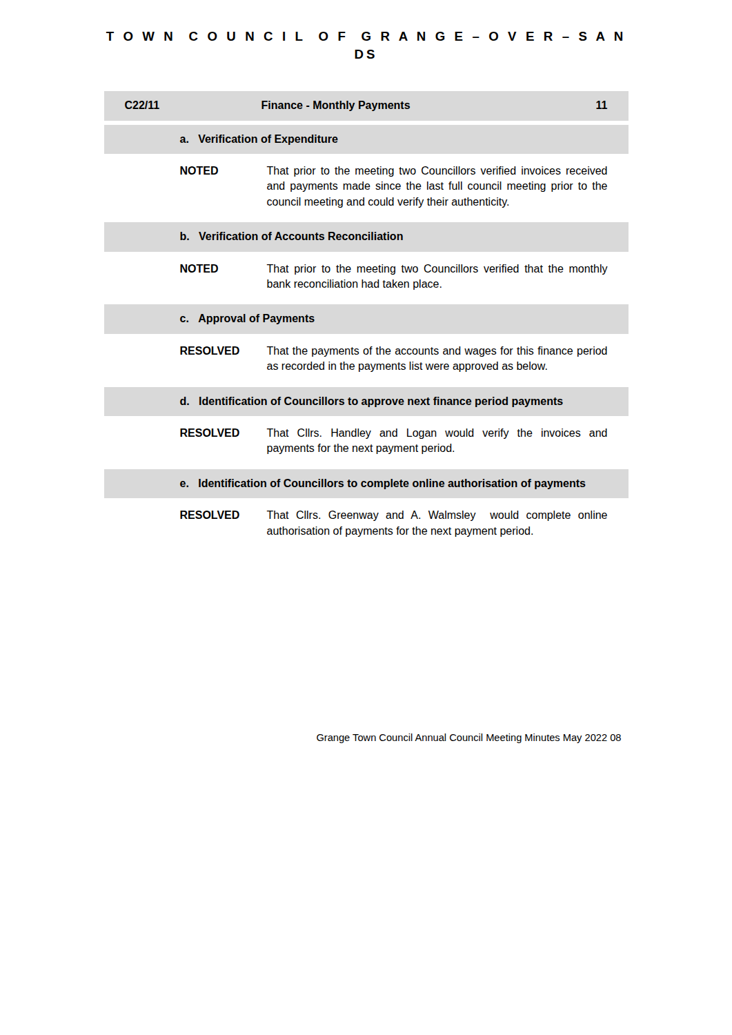T O W N C O U N C I L O F G R A N G E – O V E R – S A N DS
| C22/11 | Finance - Monthly Payments | 11 |
| a. Verification of Expenditure |
| NOTED | That prior to the meeting two Councillors verified invoices received and payments made since the last full council meeting prior to the council meeting and could verify their authenticity. |
| b. Verification of Accounts Reconciliation |
| NOTED | That prior to the meeting two Councillors verified that the monthly bank reconciliation had taken place. |
| c. Approval of Payments |
| RESOLVED | That the payments of the accounts and wages for this finance period as recorded in the payments list were approved as below. |
| d. Identification of Councillors to approve next finance period payments |
| RESOLVED | That Cllrs. Handley and Logan would verify the invoices and payments for the next payment period. |
| e. Identification of Councillors to complete online authorisation of payments |
| RESOLVED | That Cllrs. Greenway and A. Walmsley would complete online authorisation of payments for the next payment period. |
Grange Town Council Annual Council Meeting Minutes May 2022 08